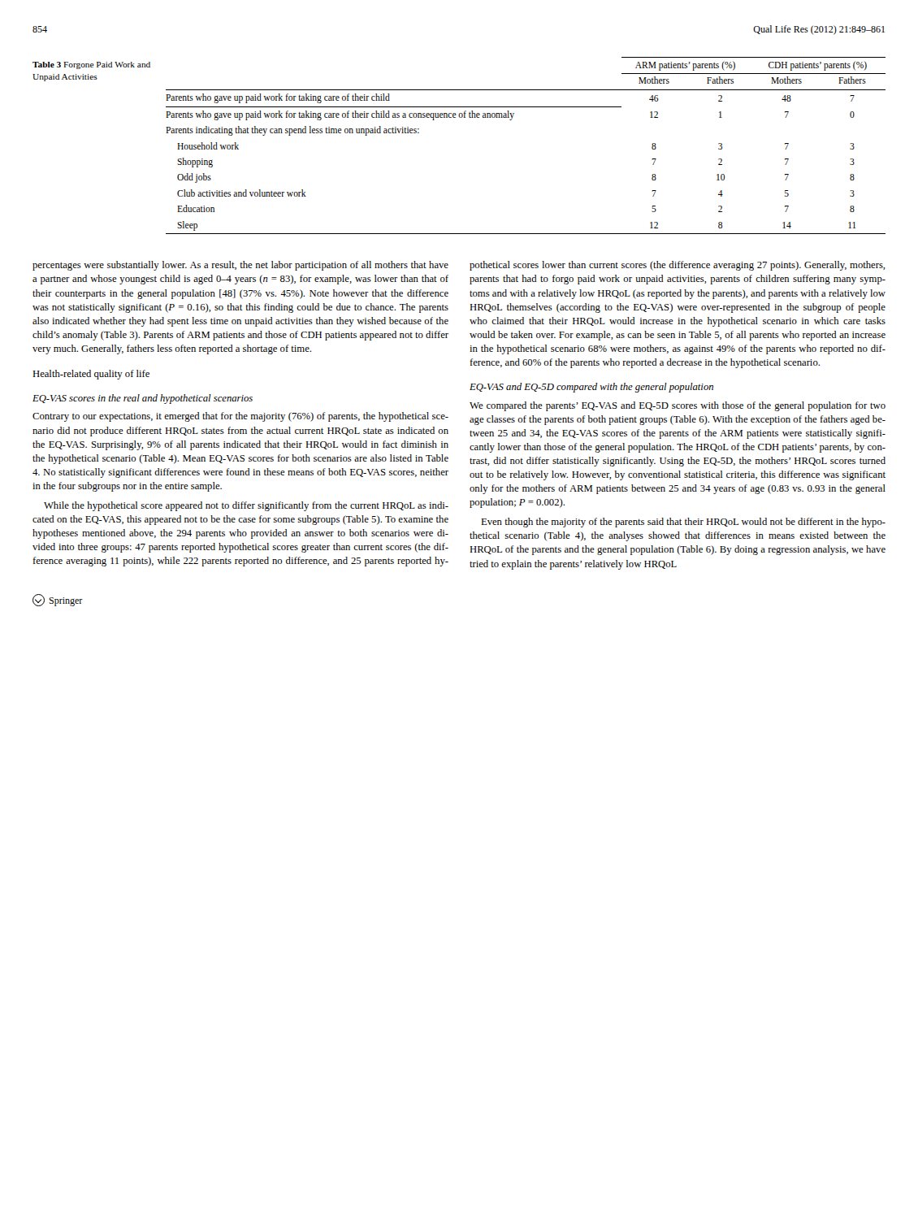854 Qual Life Res (2012) 21:849–861
Table 3 Forgone Paid Work and Unpaid Activities
| | ARM patients’ parents (%) | CDH patients’ parents (%) |
| --- | --- | --- |
| | Mothers | Fathers | Mothers | Fathers |
| Parents who gave up paid work for taking care of their child | 46 | 2 | 48 | 7 |
| Parents who gave up paid work for taking care of their child as a consequence of the anomaly | 12 | 1 | 7 | 0 |
| Parents indicating that they can spend less time on unpaid activities: | | | | |
| Household work | 8 | 3 | 7 | 3 |
| Shopping | 7 | 2 | 7 | 3 |
| Odd jobs | 8 | 10 | 7 | 8 |
| Club activities and volunteer work | 7 | 4 | 5 | 3 |
| Education | 5 | 2 | 7 | 8 |
| Sleep | 12 | 8 | 14 | 11 |
percentages were substantially lower. As a result, the net labor participation of all mothers that have a partner and whose youngest child is aged 0–4 years (n = 83), for example, was lower than that of their counterparts in the general population [48] (37% vs. 45%). Note however that the difference was not statistically significant (P = 0.16), so that this finding could be due to chance. The parents also indicated whether they had spent less time on unpaid activities than they wished because of the child’s anomaly (Table 3). Parents of ARM patients and those of CDH patients appeared not to differ very much. Generally, fathers less often reported a shortage of time.
Health-related quality of life
EQ-VAS scores in the real and hypothetical scenarios
Contrary to our expectations, it emerged that for the majority (76%) of parents, the hypothetical scenario did not produce different HRQoL states from the actual current HRQoL state as indicated on the EQ-VAS. Surprisingly, 9% of all parents indicated that their HRQoL would in fact diminish in the hypothetical scenario (Table 4). Mean EQ-VAS scores for both scenarios are also listed in Table 4. No statistically significant differences were found in these means of both EQ-VAS scores, neither in the four subgroups nor in the entire sample.
While the hypothetical score appeared not to differ significantly from the current HRQoL as indicated on the EQ-VAS, this appeared not to be the case for some subgroups (Table 5). To examine the hypotheses mentioned above, the 294 parents who provided an answer to both scenarios were divided into three groups: 47 parents reported hypothetical scores greater than current scores (the difference averaging 11 points), while 222 parents reported no difference, and 25 parents reported hypothetical scores lower than current scores (the difference averaging 27 points). Generally, mothers, parents that had to forgo paid work or unpaid activities, parents of children suffering many symptoms and with a relatively low HRQoL (as reported by the parents), and parents with a relatively low HRQoL themselves (according to the EQ-VAS) were over-represented in the subgroup of people who claimed that their HRQoL would increase in the hypothetical scenario in which care tasks would be taken over. For example, as can be seen in Table 5, of all parents who reported an increase in the hypothetical scenario 68% were mothers, as against 49% of the parents who reported no difference, and 60% of the parents who reported a decrease in the hypothetical scenario.
EQ-VAS and EQ-5D compared with the general population
We compared the parents’ EQ-VAS and EQ-5D scores with those of the general population for two age classes of the parents of both patient groups (Table 6). With the exception of the fathers aged between 25 and 34, the EQ-VAS scores of the parents of the ARM patients were statistically significantly lower than those of the general population. The HRQoL of the CDH patients’ parents, by contrast, did not differ statistically significantly. Using the EQ-5D, the mothers’ HRQoL scores turned out to be relatively low. However, by conventional statistical criteria, this difference was significant only for the mothers of ARM patients between 25 and 34 years of age (0.83 vs. 0.93 in the general population; P = 0.002).
Even though the majority of the parents said that their HRQoL would not be different in the hypothetical scenario (Table 4), the analyses showed that differences in means existed between the HRQoL of the parents and the general population (Table 6). By doing a regression analysis, we have tried to explain the parents’ relatively low HRQoL
Springer